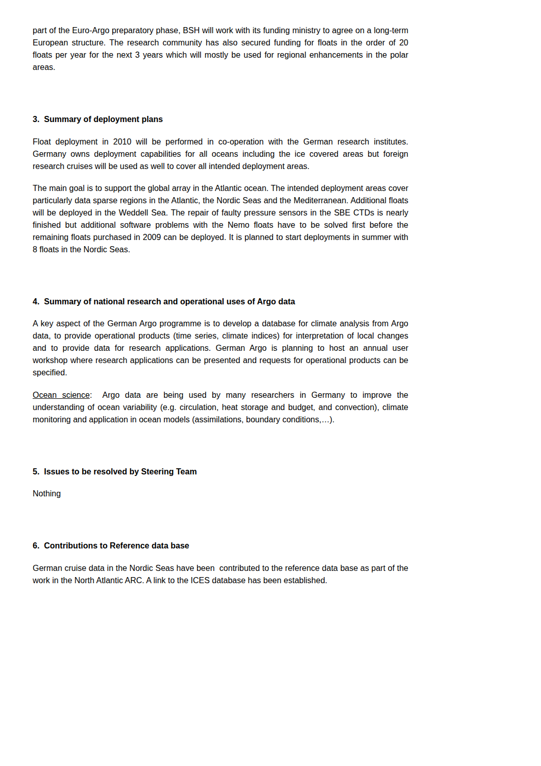part of the Euro-Argo preparatory phase, BSH will work with its funding ministry to agree on a long-term European structure. The research community has also secured funding for floats in the order of 20 floats per year for the next 3 years which will mostly be used for regional enhancements in the polar areas.
3. Summary of deployment plans
Float deployment in 2010 will be performed in co-operation with the German research institutes. Germany owns deployment capabilities for all oceans including the ice covered areas but foreign research cruises will be used as well to cover all intended deployment areas.
The main goal is to support the global array in the Atlantic ocean. The intended deployment areas cover particularly data sparse regions in the Atlantic, the Nordic Seas and the Mediterranean. Additional floats will be deployed in the Weddell Sea. The repair of faulty pressure sensors in the SBE CTDs is nearly finished but additional software problems with the Nemo floats have to be solved first before the remaining floats purchased in 2009 can be deployed. It is planned to start deployments in summer with 8 floats in the Nordic Seas.
4. Summary of national research and operational uses of Argo data
A key aspect of the German Argo programme is to develop a database for climate analysis from Argo data, to provide operational products (time series, climate indices) for interpretation of local changes and to provide data for research applications. German Argo is planning to host an annual user workshop where research applications can be presented and requests for operational products can be specified.
Ocean science: Argo data are being used by many researchers in Germany to improve the understanding of ocean variability (e.g. circulation, heat storage and budget, and convection), climate monitoring and application in ocean models (assimilations, boundary conditions,…).
5. Issues to be resolved by Steering Team
Nothing
6. Contributions to Reference data base
German cruise data in the Nordic Seas have been contributed to the reference data base as part of the work in the North Atlantic ARC. A link to the ICES database has been established.